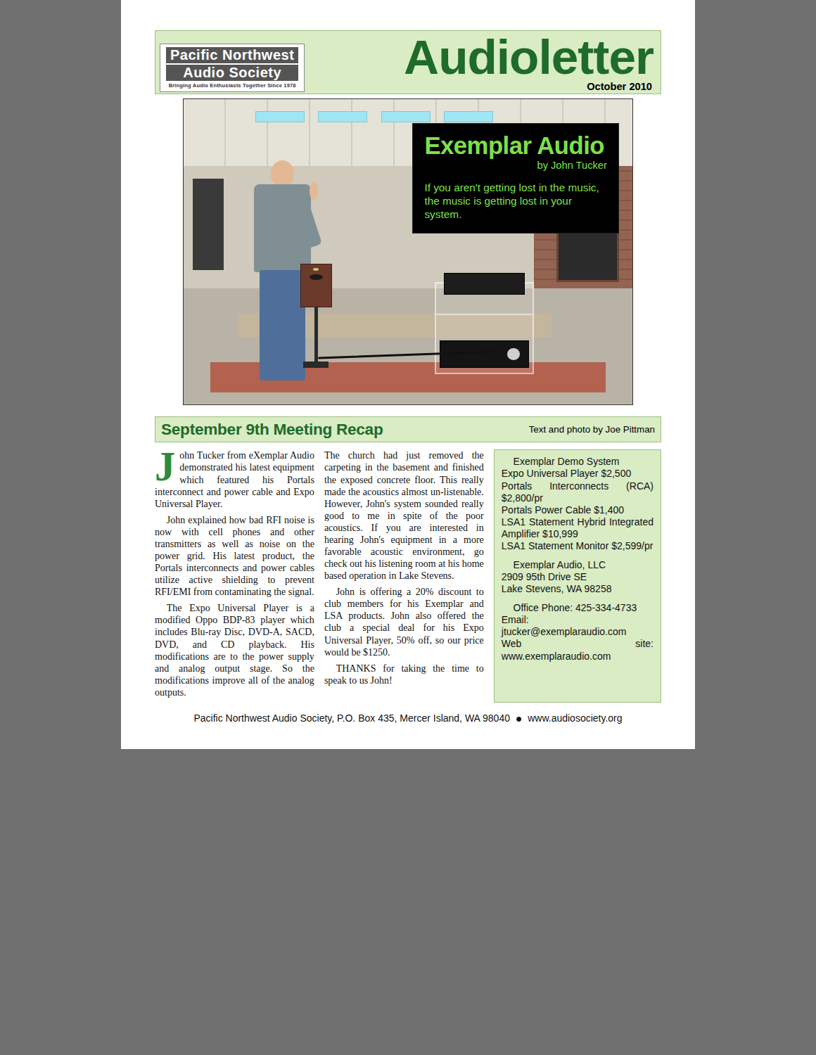Pacific Northwest Audio Society
Bringing Audio Enthusiasts Together Since 1978
Audioletter
October 2010
Exemplar Audio
by John Tucker
If you aren't getting lost in the music,
the music is getting lost in your system.
September 9th Meeting Recap
Text and photo by Joe Pittman
John Tucker from eXemplar Audio demonstrated his latest equipment which featured his Portals interconnect and power cable and Expo Universal Player.
John explained how bad RFI noise is now with cell phones and other transmitters as well as noise on the power grid. His latest product, the Portals interconnects and power cables utilize active shielding to prevent RFI/EMI from contaminating the signal.
The Expo Universal Player is a modified Oppo BDP-83 player which includes Blu-ray Disc, DVD-A, SACD, DVD, and CD playback. His modifications are to the power supply and analog output stage. So the modifications improve all of the analog outputs.
The church had just removed the carpeting in the basement and finished the exposed concrete floor. This really made the acoustics almost un-listenable. However, John's system sounded really good to me in spite of the poor acoustics. If you are interested in hearing John's equipment in a more favorable acoustic environment, go check out his listening room at his home based operation in Lake Stevens.
John is offering a 20% discount to club members for his Exemplar and LSA products. John also offered the club a special deal for his Expo Universal Player, 50% off, so our price would be $1250.
THANKS for taking the time to speak to us John!
Exemplar Demo System
Expo Universal Player $2,500
Portals Interconnects (RCA) $2,800/pr
Portals Power Cable $1,400
LSA1 Statement Hybrid Integrated Amplifier $10,999
LSA1 Statement Monitor $2,599/pr
Exemplar Audio, LLC
2909 95th Drive SE
Lake Stevens, WA 98258
Office Phone: 425-334-4733
Email: jtucker@exemplaraudio.com
Web site: www.exemplaraudio.com
Pacific Northwest Audio Society, P.O. Box 435, Mercer Island, WA 98040 ● www.audiosociety.org